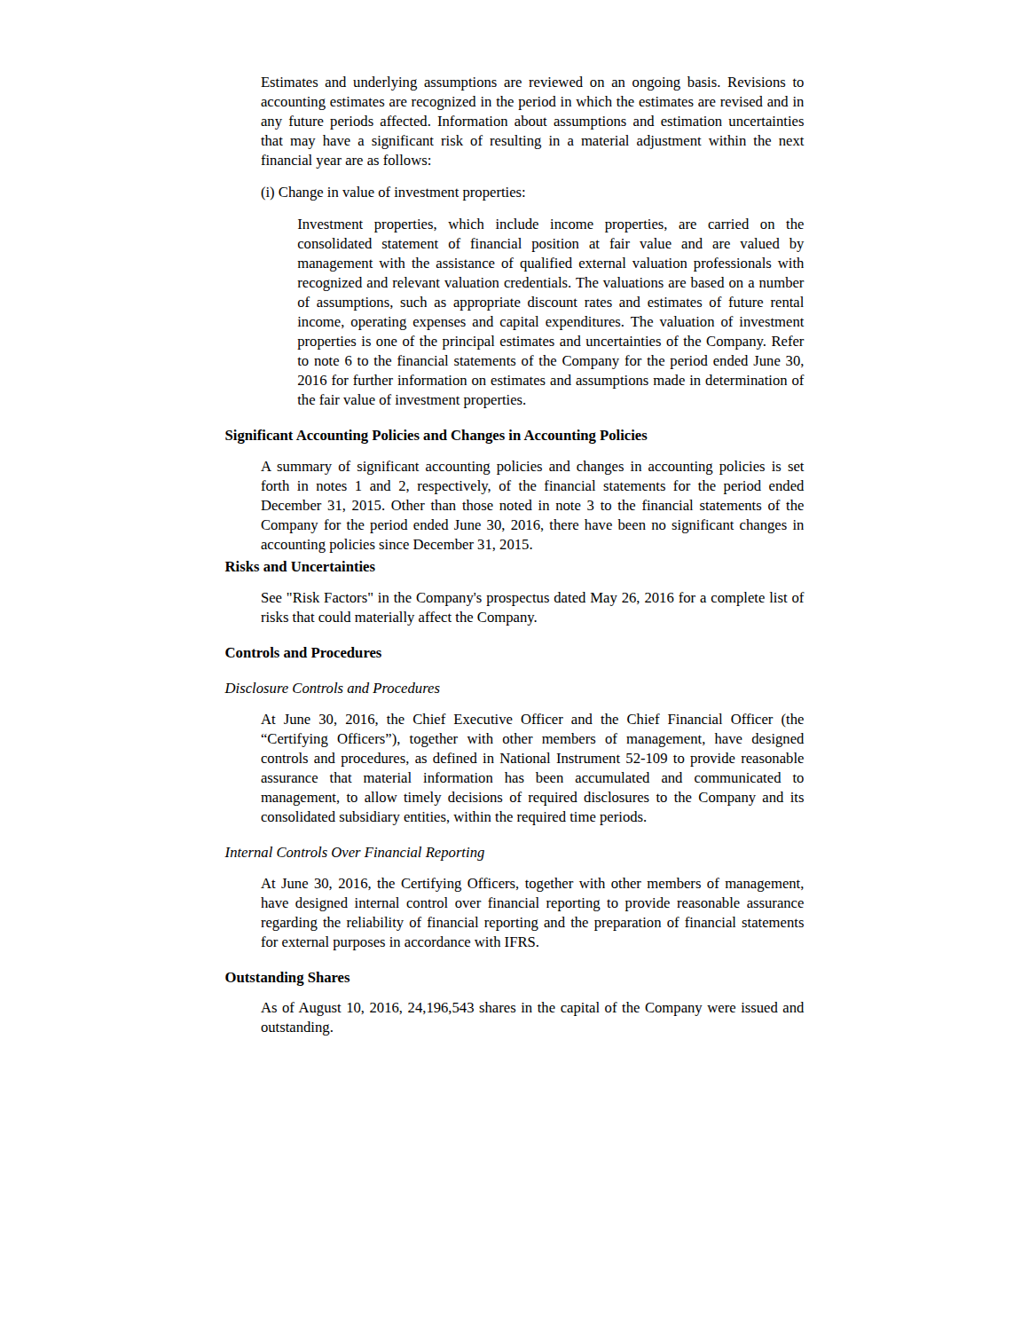Estimates and underlying assumptions are reviewed on an ongoing basis. Revisions to accounting estimates are recognized in the period in which the estimates are revised and in any future periods affected. Information about assumptions and estimation uncertainties that may have a significant risk of resulting in a material adjustment within the next financial year are as follows:
(i) Change in value of investment properties:
Investment properties, which include income properties, are carried on the consolidated statement of financial position at fair value and are valued by management with the assistance of qualified external valuation professionals with recognized and relevant valuation credentials. The valuations are based on a number of assumptions, such as appropriate discount rates and estimates of future rental income, operating expenses and capital expenditures. The valuation of investment properties is one of the principal estimates and uncertainties of the Company. Refer to note 6 to the financial statements of the Company for the period ended June 30, 2016 for further information on estimates and assumptions made in determination of the fair value of investment properties.
Significant Accounting Policies and Changes in Accounting Policies
A summary of significant accounting policies and changes in accounting policies is set forth in notes 1 and 2, respectively, of the financial statements for the period ended December 31, 2015. Other than those noted in note 3 to the financial statements of the Company for the period ended June 30, 2016, there have been no significant changes in accounting policies since December 31, 2015.
Risks and Uncertainties
See "Risk Factors" in the Company's prospectus dated May 26, 2016 for a complete list of risks that could materially affect the Company.
Controls and Procedures
Disclosure Controls and Procedures
At June 30, 2016, the Chief Executive Officer and the Chief Financial Officer (the “Certifying Officers”), together with other members of management, have designed controls and procedures, as defined in National Instrument 52-109 to provide reasonable assurance that material information has been accumulated and communicated to management, to allow timely decisions of required disclosures to the Company and its consolidated subsidiary entities, within the required time periods.
Internal Controls Over Financial Reporting
At June 30, 2016, the Certifying Officers, together with other members of management, have designed internal control over financial reporting to provide reasonable assurance regarding the reliability of financial reporting and the preparation of financial statements for external purposes in accordance with IFRS.
Outstanding Shares
As of August 10, 2016, 24,196,543 shares in the capital of the Company were issued and outstanding.